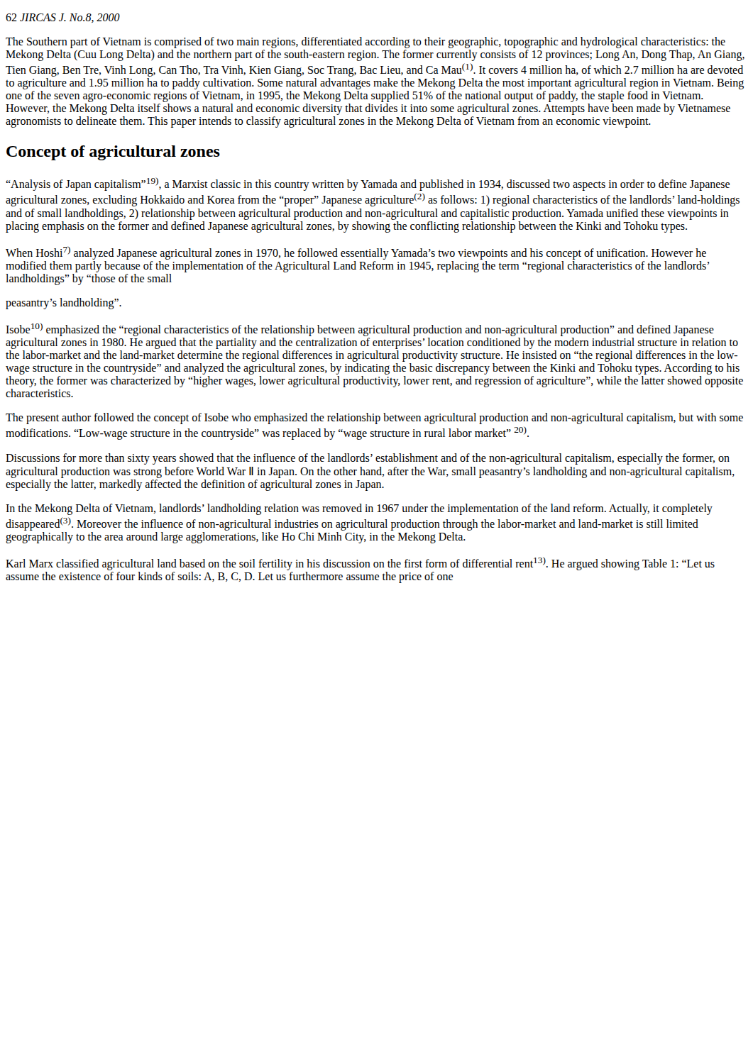62 JIRCAS J. No.8, 2000
The Southern part of Vietnam is comprised of two main regions, differentiated according to their geographic, topographic and hydrological characteristics: the Mekong Delta (Cuu Long Delta) and the northern part of the south-eastern region. The former currently consists of 12 provinces; Long An, Dong Thap, An Giang, Tien Giang, Ben Tre, Vinh Long, Can Tho, Tra Vinh, Kien Giang, Soc Trang, Bac Lieu, and Ca Mau(1). It covers 4 million ha, of which 2.7 million ha are devoted to agriculture and 1.95 million ha to paddy cultivation. Some natural advantages make the Mekong Delta the most important agricultural region in Vietnam. Being one of the seven agro-economic regions of Vietnam, in 1995, the Mekong Delta supplied 51% of the national output of paddy, the staple food in Vietnam. However, the Mekong Delta itself shows a natural and economic diversity that divides it into some agricultural zones. Attempts have been made by Vietnamese agronomists to delineate them. This paper intends to classify agricultural zones in the Mekong Delta of Vietnam from an economic viewpoint.
Concept of agricultural zones
“Analysis of Japan capitalism”19), a Marxist classic in this country written by Yamada and published in 1934, discussed two aspects in order to define Japanese agricultural zones, excluding Hokkaido and Korea from the “proper” Japanese agriculture(2) as follows: 1) regional characteristics of the landlords’ land-holdings and of small landholdings, 2) relationship between agricultural production and non-agricultural and capitalistic production. Yamada unified these viewpoints in placing emphasis on the former and defined Japanese agricultural zones, by showing the conflicting relationship between the Kinki and Tohoku types.
When Hoshi7) analyzed Japanese agricultural zones in 1970, he followed essentially Yamada’s two viewpoints and his concept of unification. However he modified them partly because of the implementation of the Agricultural Land Reform in 1945, replacing the term “regional characteristics of the landlords’ landholdings” by “those of the small
peasantry’s landholding”.
Isobe10) emphasized the “regional characteristics of the relationship between agricultural production and non-agricultural production” and defined Japanese agricultural zones in 1980. He argued that the partiality and the centralization of enterprises’ location conditioned by the modern industrial structure in relation to the labor-market and the land-market determine the regional differences in agricultural productivity structure. He insisted on “the regional differences in the low-wage structure in the countryside” and analyzed the agricultural zones, by indicating the basic discrepancy between the Kinki and Tohoku types. According to his theory, the former was characterized by “higher wages, lower agricultural productivity, lower rent, and regression of agriculture”, while the latter showed opposite characteristics.
The present author followed the concept of Isobe who emphasized the relationship between agricultural production and non-agricultural capitalism, but with some modifications. “Low-wage structure in the countryside” was replaced by “wage structure in rural labor market” 20).
Discussions for more than sixty years showed that the influence of the landlords’ establishment and of the non-agricultural capitalism, especially the former, on agricultural production was strong before World War Ⅱ in Japan. On the other hand, after the War, small peasantry’s landholding and non-agricultural capitalism, especially the latter, markedly affected the definition of agricultural zones in Japan.
In the Mekong Delta of Vietnam, landlords’ landholding relation was removed in 1967 under the implementation of the land reform. Actually, it completely disappeared(3). Moreover the influence of non-agricultural industries on agricultural production through the labor-market and land-market is still limited geographically to the area around large agglomerations, like Ho Chi Minh City, in the Mekong Delta.
Karl Marx classified agricultural land based on the soil fertility in his discussion on the first form of differential rent13). He argued showing Table 1: “Let us assume the existence of four kinds of soils: A, B, C, D. Let us furthermore assume the price of one